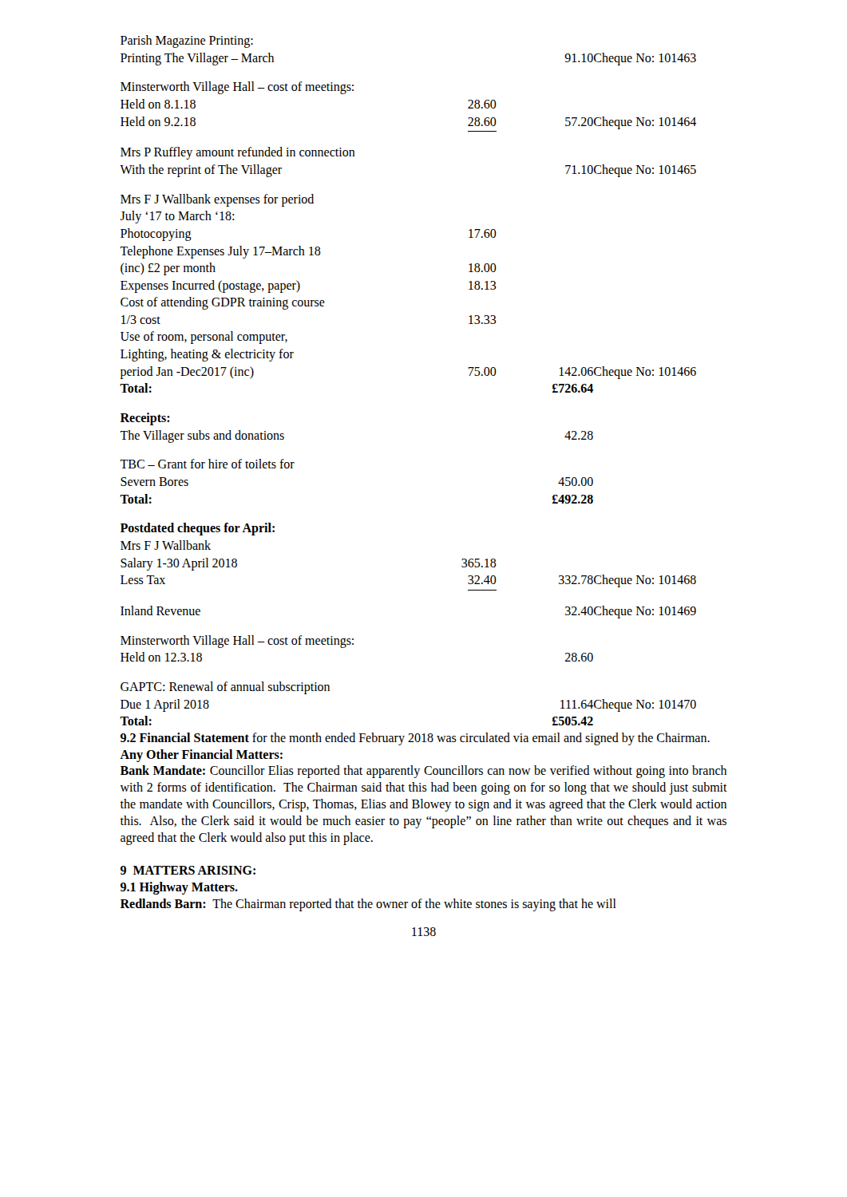| Parish Magazine Printing: | | | |
| Printing The Villager – March | | 91.10 | Cheque No: 101463 |
| Minsterworth Village Hall – cost of meetings: | | | |
| Held on 8.1.18 | 28.60 | | |
| Held on 9.2.18 | 28.60 | 57.20 | Cheque No: 101464 |
| Mrs P Ruffley amount refunded in connection | | | |
| With the reprint of The Villager | | 71.10 | Cheque No: 101465 |
| Mrs F J Wallbank expenses for period | | | |
| July ‘17 to March ‘18: | | | |
| Photocopying | 17.60 | | |
| Telephone Expenses July 17–March 18 | | | |
| (inc) £2 per month | 18.00 | | |
| Expenses Incurred (postage, paper) | 18.13 | | |
| Cost of attending GDPR training course | | | |
| 1/3 cost | 13.33 | | |
| Use of room, personal computer, | | | |
| Lighting, heating & electricity for | | | |
| period Jan -Dec2017 (inc) | 75.00 | 142.06 | Cheque No: 101466 |
| Total: | | £726.64 | |
| Receipts: | | | |
| The Villager subs and donations | | 42.28 | |
| TBC – Grant for hire of toilets for | | | |
| Severn Bores | | 450.00 | |
| Total: | | £492.28 | |
| Postdated cheques for April: | | | |
| Mrs F J Wallbank | | | |
| Salary 1-30 April 2018 | 365.18 | | |
| Less Tax | 32.40 | 332.78 | Cheque No: 101468 |
| Inland Revenue | | 32.40 | Cheque No: 101469 |
| Minsterworth Village Hall – cost of meetings: | | | |
| Held on 12.3.18 | | 28.60 | |
| GAPTC: Renewal of annual subscription | | | |
| Due 1 April 2018 | | 111.64 | Cheque No: 101470 |
| Total: | | £505.42 | |
9.2 Financial Statement for the month ended February 2018 was circulated via email and signed by the Chairman.
Any Other Financial Matters:
Bank Mandate: Councillor Elias reported that apparently Councillors can now be verified without going into branch with 2 forms of identification. The Chairman said that this had been going on for so long that we should just submit the mandate with Councillors, Crisp, Thomas, Elias and Blowey to sign and it was agreed that the Clerk would action this. Also, the Clerk said it would be much easier to pay “people” on line rather than write out cheques and it was agreed that the Clerk would also put this in place.
9 MATTERS ARISING:
9.1 Highway Matters.
Redlands Barn: The Chairman reported that the owner of the white stones is saying that he will
1138